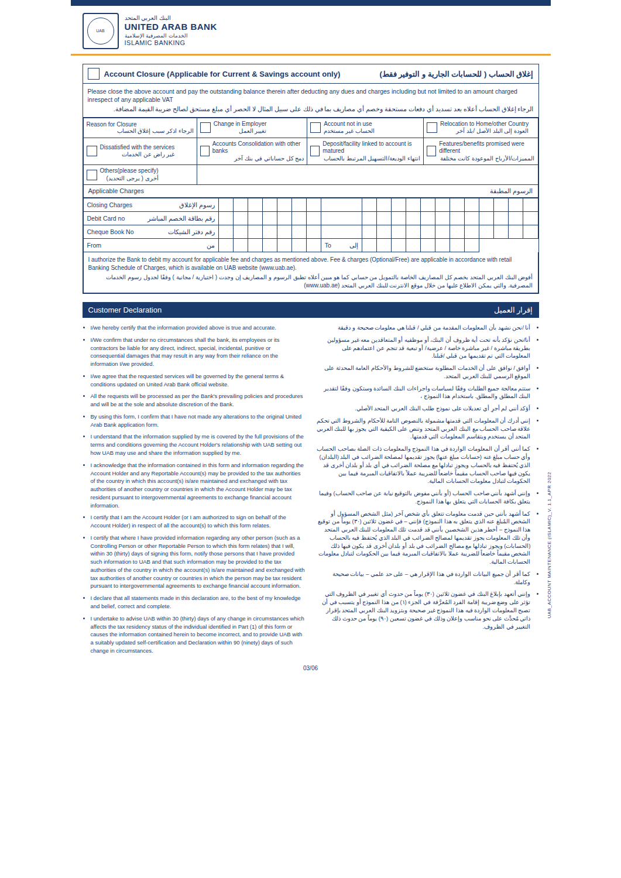UAB
البنك العربي المتحد
UNITED ARAB BANK
الخدمات المصرفية الإسلامية
ISLAMIC BANKING
Account Closure (Applicable for Current & Savings account only)
إغلاق الحساب ( للحسابات الجارية و التوفير فقط)
Please close the above account and pay the outstanding balance therein after deducting any dues and charges including but not limited to an amount charged inrespect of any applicable VAT
الرجاء إغلاق الحساب أعلاه بعد تسديد أي دفعات مستحقة وخصم أي مصاريف بما في ذلك على سبيل المثال لا الحصر أي مبلغ مستحق لصالح ضريبة القيمة المضافة.
| Reason for Closure الرجاء اذكر سبب إغلاق الحساب | Change in Employer تغيير العمل | Account not in use الحساب غير مستخدم | Relocation to Home/other Country العودة إلى البلد الأصل /بلد آخر |
| Dissatisfied with the services غير راض عن الخدمات | Accounts Consolidation with other banks دمج كل حساباتي في بنك آخر | Deposit/facility linked to account is matured انتهاء الوديعة/التسهيل المرتبط بالحساب | Features/benefits promised were different المميزات/الأرباح الموعودة كانت مختلفة |
| Others(please specify) أخرى ( يرجى التحديد) | |
Applicable Charges
الرسوم المطبقة
| Closing Charges رسوم الإغلاق | | | | | | | | | | | | | | | | | | | | |
| Debit Card no رقم بطاقة الخصم المباشر | | | | | | | | | | | | | | | | | | | | |
| Cheque Book No رقم دفتر الشيكات | | | | | | | | | | | | | | | | | | | | |
| From من | | | | | | | | To إلى | | | | | | | | |
I authorize the Bank to debit my account for applicable fee and charges as mentioned above. Fee & charges (Optional/Free) are applicable in accordance with retail Banking Schedule of Charges, which is available on UAB website (www.uab.ae).
أفوض البنك العربي المتحد بخصم كل المصاريف الخاصة بالتمويل من حسابي كما هو مبين أعلاه تطبق الرسوم و المصاريف إن وجدت ( اختيارية / مجانية ) وفقًا لجدول رسوم الخدمات المصرفية. والتي يمكن الاطلاع عليها من خلال موقع الانترنت للبنك العربي المتحد (www.uab.ae)
Customer Declaration
إقرار العميل
I/we hereby certify that the information provided above is true and accurate.
I/We confirm that under no circumstances shall the bank, its employees or its contractors be liable for any direct, indirect, special, incidental, punitive or consequential damages that may result in any way from their reliance on the information I/we provided.
I/we agree that the requested services will be governed by the general terms & conditions updated on United Arab Bank official website.
All the requests will be processed as per the Bank's prevailing policies and procedures and will be at the sole and absolute discretion of the Bank.
By using this form, I confirm that I have not made any alterations to the original United Arab Bank application form.
I understand that the information supplied by me is covered by the full provisions of the terms and conditions governing the Account Holder's relationship with UAB setting out how UAB may use and share the information supplied by me.
I acknowledge that the information contained in this form and information regarding the Account Holder and any Reportable Account(s) may be provided to the tax authorities of the country in which this account(s) is/are maintained and exchanged with tax authorities of another country or countries in which the Account Holder may be tax resident pursuant to intergovernmental agreements to exchange financial account information.
I certify that I am the Account Holder (or I am authorized to sign on behalf of the Account Holder) in respect of all the account(s) to which this form relates.
I certify that where I have provided information regarding any other person (such as a Controlling Person or other Reportable Person to which this form relates) that I will, within 30 (thirty) days of signing this form, notify those persons that I have provided such information to UAB and that such information may be provided to the tax authorities of the country in which the account(s) is/are maintained and exchanged with tax authorities of another country or countries in which the person may be tax resident pursuant to intergovernmental agreements to exchange financial account information.
I declare that all statements made in this declaration are, to the best of my knowledge and belief, correct and complete.
I undertake to advise UAB within 30 (thirty) days of any change in circumstances which affects the tax residency status of the individual identified in Part (1) of this form or causes the information contained herein to become incorrect, and to provide UAB with a suitably updated self-certification and Declaration within 90 (ninety) days of such change in circumstances.
أنا /نحن نشهد بأن المعلومات المقدمة من قبلي / قبلنا هي معلومات صحيحة و دقيقة
أنا/نحن نؤكد بأنه تحت أية ظروف أن البنك، أو موظفيه أو المتعاقدين معه غير مسؤولين بطريقة مباشرة / غير مباشرة خاصة / عرضية/ أو تبعية قد تنجم عن اعتمادهم على المعلومات التي تم تقديمها من قبلي /قبلنا.
أوافق / نوافق على أن الخدمات المطلوبة ستخضع للشروط والأحكام العامة المحدثة على الموقع الرسمي للبنك العربي المتحد.
ستتم معالجة جميع الطلبات وفقًا لسياسات واجراءات البنك السائدة وستكون وفقًا لتقدير البنك المطلق والمطلق. باستخدام هذا النموذج ،
أؤكد أنني لم أجرِ أي تعديلات على نموذج طلب البنك العربي المتحد الأصلي.
إنني أدرك أن المعلومات التي قدمتها مشمولة بالنصوص التامة للأحكام والشروط التي تحكم علاقة صاحب الحساب مع البنك العربي المتحد وتنص على الكيفية التي يجوز بها للبنك العربي المتحد أن يستخدم ويتقاسم المعلومات التي قدمتها.
كما أنني أقر أن المعلومات الواردة في هذا النموذج والمعلومات ذات الصلة بصاحب الحساب وأي حساب مبلغ عنه (حسابات مبلغ عنها) يجوز تقديمها لمصلحة الضرائب في البلد (البلدان) الذي يُحتفظ فيه بالحساب ويجوز تبادلها مع مصلحة الضرائب في أي بلد أو بلدان أخرى قد يكون فيها صاحب الحساب مقيماً خاضعاً للضريبة عملاً بالاتفاقيات المبرمة فيما بين الحكومات لتبادل معلومات الحسابات المالية.
وإنني أشهد بأنني صاحب الحساب (أو بأنني مفوض بالتوقيع نيابة عن صاحب الحساب) وفيما يتعلق بكافة الحسابات التي يتعلق بها هذا النموذج.
كما أشهد بأنني حين قدمت معلومات تتعلق بأي شخص آخر (مثل الشخص المسؤول أو الشخص المُبلغ عنه الذي يتعلق به هذا النموذج) فإنني – في غضون ثلاثين (٣٠) يوماً من توقيع هذا النموذج – أخطر هذين الشخصين بأنني قد قدمت تلك المعلومات للبنك العربي المتحد وأن تلك المعلومات يجوز تقديمها لمصالح الضرائب في البلد الذي يُحتفظ فيه بالحساب (الحسابات) ويجوز تبادلها مع مصالح الضرائب في بلد أو بلدان أخرى قد يكون فيها ذلك الشخص مقيماً خاضعاً للضريبة عملا بالاتفاقيات المبرمة فيما بين الحكومات لتبادل معلومات الحسابات المالية.
كما أقر أن جميع البيانات الواردة في هذا الإقرار هي – على حد علمي – بيانات صحيحة وكاملة.
وإنني أتعهد بإبلاغ البنك في غضون ثلاثين (٣٠) يوماً من حدوث أي تغيير في الظروف التي تؤثر على وضع ضريبة إقامة الفرد المُعرَّفة في الجزء (١) من هذا النموذج أو يتسبب في أن تصبح المعلومات الواردة فيه هذا النموذج غير صحيحة وبتزويد البنك العربي المتحد بإقرار ذاتي مُحدَّث على نحو مناسب وإعلان وذلك في غضون تسعين (٩٠) يوماً من حدوث ذلك التغيير في الظروف.
03/06
UAB_ACCOUNT MAINTENANCE (ISLAMIC)_V. 1.1_APR 2022